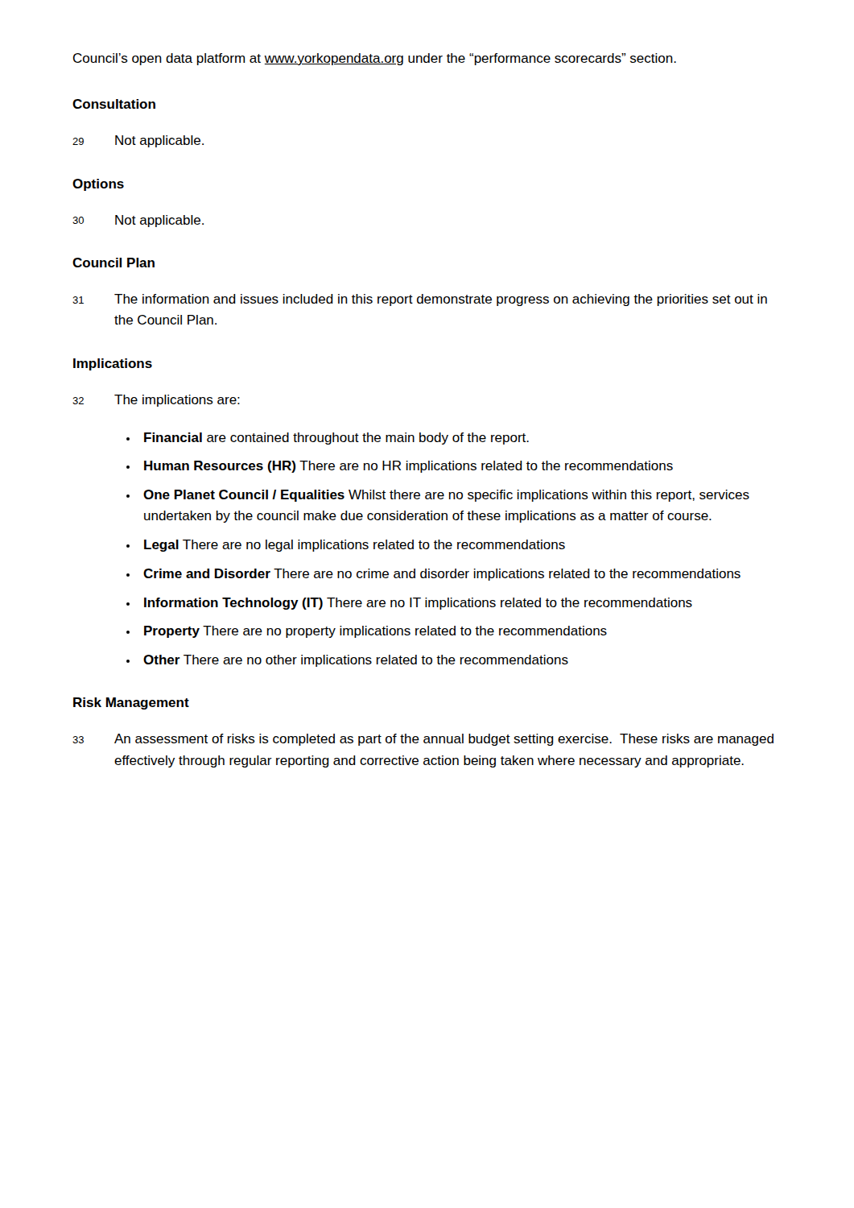Council’s open data platform at www.yorkopendata.org under the “performance scorecards” section.
Consultation
29 Not applicable.
Options
30 Not applicable.
Council Plan
31 The information and issues included in this report demonstrate progress on achieving the priorities set out in the Council Plan.
Implications
32 The implications are:
Financial are contained throughout the main body of the report.
Human Resources (HR) There are no HR implications related to the recommendations
One Planet Council / Equalities Whilst there are no specific implications within this report, services undertaken by the council make due consideration of these implications as a matter of course.
Legal There are no legal implications related to the recommendations
Crime and Disorder There are no crime and disorder implications related to the recommendations
Information Technology (IT) There are no IT implications related to the recommendations
Property There are no property implications related to the recommendations
Other There are no other implications related to the recommendations
Risk Management
33 An assessment of risks is completed as part of the annual budget setting exercise. These risks are managed effectively through regular reporting and corrective action being taken where necessary and appropriate.